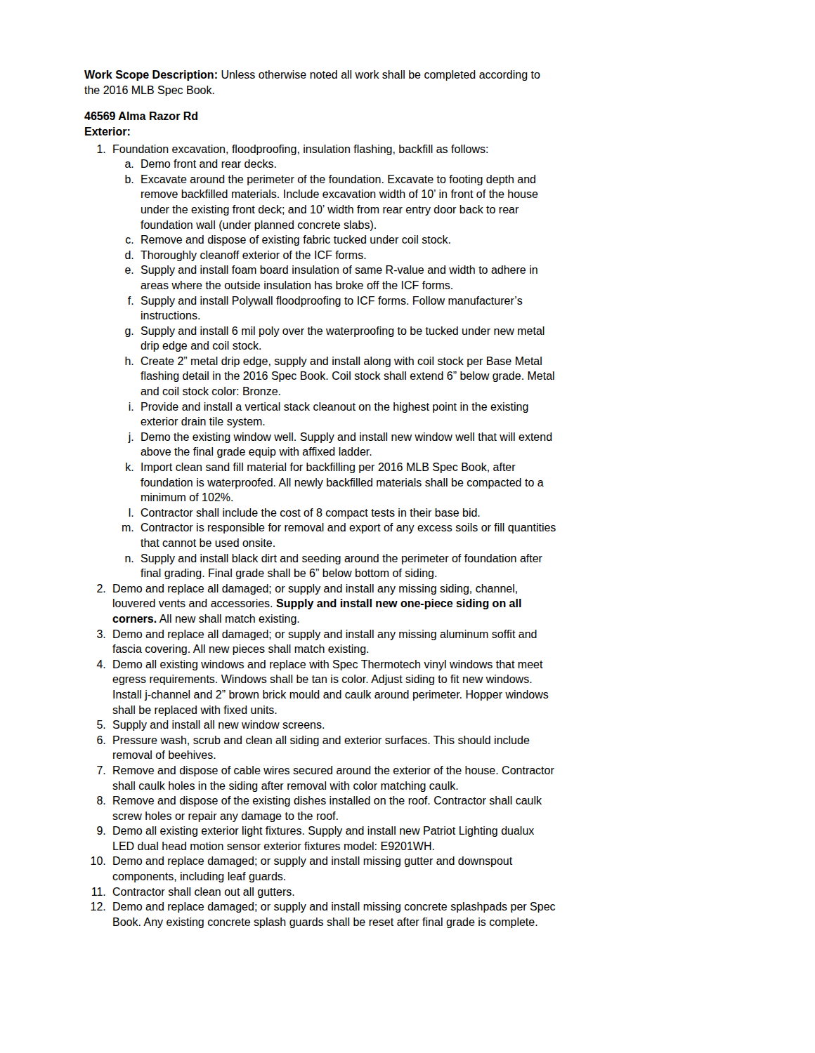Work Scope Description: Unless otherwise noted all work shall be completed according to the 2016 MLB Spec Book.
46569 Alma Razor Rd
Exterior:
Foundation excavation, floodproofing, insulation flashing, backfill as follows:
Demo front and rear decks.
Excavate around the perimeter of the foundation. Excavate to footing depth and remove backfilled materials. Include excavation width of 10’ in front of the house under the existing front deck; and 10’ width from rear entry door back to rear foundation wall (under planned concrete slabs).
Remove and dispose of existing fabric tucked under coil stock.
Thoroughly cleanoff exterior of the ICF forms.
Supply and install foam board insulation of same R-value and width to adhere in areas where the outside insulation has broke off the ICF forms.
Supply and install Polywall floodproofing to ICF forms. Follow manufacturer’s instructions.
Supply and install 6 mil poly over the waterproofing to be tucked under new metal drip edge and coil stock.
Create 2” metal drip edge, supply and install along with coil stock per Base Metal flashing detail in the 2016 Spec Book. Coil stock shall extend 6” below grade. Metal and coil stock color: Bronze.
Provide and install a vertical stack cleanout on the highest point in the existing exterior drain tile system.
Demo the existing window well. Supply and install new window well that will extend above the final grade equip with affixed ladder.
Import clean sand fill material for backfilling per 2016 MLB Spec Book, after foundation is waterproofed. All newly backfilled materials shall be compacted to a minimum of 102%.
Contractor shall include the cost of 8 compact tests in their base bid.
Contractor is responsible for removal and export of any excess soils or fill quantities that cannot be used onsite.
Supply and install black dirt and seeding around the perimeter of foundation after final grading. Final grade shall be 6” below bottom of siding.
Demo and replace all damaged; or supply and install any missing siding, channel, louvered vents and accessories. Supply and install new one-piece siding on all corners. All new shall match existing.
Demo and replace all damaged; or supply and install any missing aluminum soffit and fascia covering. All new pieces shall match existing.
Demo all existing windows and replace with Spec Thermotech vinyl windows that meet egress requirements. Windows shall be tan is color. Adjust siding to fit new windows. Install j-channel and 2” brown brick mould and caulk around perimeter. Hopper windows shall be replaced with fixed units.
Supply and install all new window screens.
Pressure wash, scrub and clean all siding and exterior surfaces. This should include removal of beehives.
Remove and dispose of cable wires secured around the exterior of the house. Contractor shall caulk holes in the siding after removal with color matching caulk.
Remove and dispose of the existing dishes installed on the roof. Contractor shall caulk screw holes or repair any damage to the roof.
Demo all existing exterior light fixtures. Supply and install new Patriot Lighting dualux LED dual head motion sensor exterior fixtures model: E9201WH.
Demo and replace damaged; or supply and install missing gutter and downspout components, including leaf guards.
Contractor shall clean out all gutters.
Demo and replace damaged; or supply and install missing concrete splashpads per Spec Book. Any existing concrete splash guards shall be reset after final grade is complete.